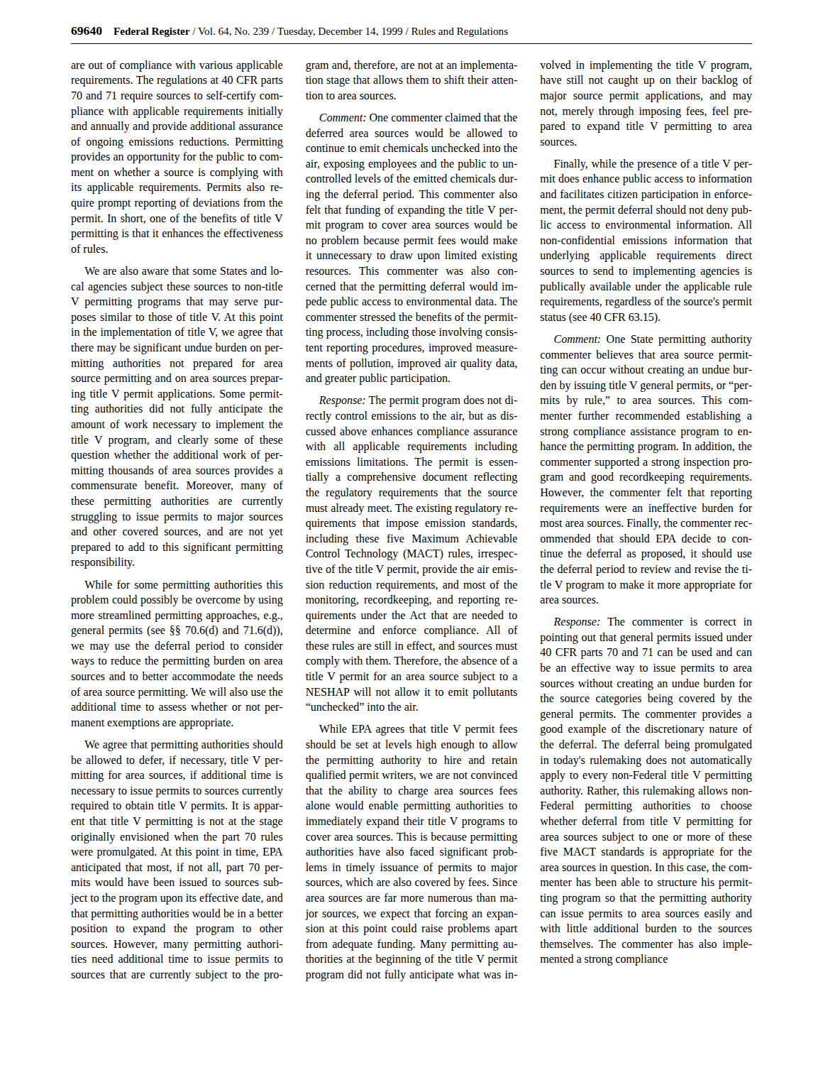69640 Federal Register / Vol. 64, No. 239 / Tuesday, December 14, 1999 / Rules and Regulations
are out of compliance with various applicable requirements. The regulations at 40 CFR parts 70 and 71 require sources to self-certify compliance with applicable requirements initially and annually and provide additional assurance of ongoing emissions reductions. Permitting provides an opportunity for the public to comment on whether a source is complying with its applicable requirements. Permits also require prompt reporting of deviations from the permit. In short, one of the benefits of title V permitting is that it enhances the effectiveness of rules.
We are also aware that some States and local agencies subject these sources to non-title V permitting programs that may serve purposes similar to those of title V. At this point in the implementation of title V, we agree that there may be significant undue burden on permitting authorities not prepared for area source permitting and on area sources preparing title V permit applications. Some permitting authorities did not fully anticipate the amount of work necessary to implement the title V program, and clearly some of these question whether the additional work of permitting thousands of area sources provides a commensurate benefit. Moreover, many of these permitting authorities are currently struggling to issue permits to major sources and other covered sources, and are not yet prepared to add to this significant permitting responsibility.
While for some permitting authorities this problem could possibly be overcome by using more streamlined permitting approaches, e.g., general permits (see §§ 70.6(d) and 71.6(d)), we may use the deferral period to consider ways to reduce the permitting burden on area sources and to better accommodate the needs of area source permitting. We will also use the additional time to assess whether or not permanent exemptions are appropriate.
We agree that permitting authorities should be allowed to defer, if necessary, title V permitting for area sources, if additional time is necessary to issue permits to sources currently required to obtain title V permits. It is apparent that title V permitting is not at the stage originally envisioned when the part 70 rules were promulgated. At this point in time, EPA anticipated that most, if not all, part 70 permits would have been issued to sources subject to the program upon its effective date, and that permitting authorities would be in a better position to expand the program to other sources. However, many permitting authorities need additional time to issue permits to sources that are currently subject to the program and, therefore, are not at an implementation stage that allows them to shift their attention to area sources.
Comment: One commenter claimed that the deferred area sources would be allowed to continue to emit chemicals unchecked into the air, exposing employees and the public to uncontrolled levels of the emitted chemicals during the deferral period. This commenter also felt that funding of expanding the title V permit program to cover area sources would be no problem because permit fees would make it unnecessary to draw upon limited existing resources. This commenter was also concerned that the permitting deferral would impede public access to environmental data. The commenter stressed the benefits of the permitting process, including those involving consistent reporting procedures, improved measurements of pollution, improved air quality data, and greater public participation.
Response: The permit program does not directly control emissions to the air, but as discussed above enhances compliance assurance with all applicable requirements including emissions limitations. The permit is essentially a comprehensive document reflecting the regulatory requirements that the source must already meet. The existing regulatory requirements that impose emission standards, including these five Maximum Achievable Control Technology (MACT) rules, irrespective of the title V permit, provide the air emission reduction requirements, and most of the monitoring, recordkeeping, and reporting requirements under the Act that are needed to determine and enforce compliance. All of these rules are still in effect, and sources must comply with them. Therefore, the absence of a title V permit for an area source subject to a NESHAP will not allow it to emit pollutants “unchecked” into the air.
While EPA agrees that title V permit fees should be set at levels high enough to allow the permitting authority to hire and retain qualified permit writers, we are not convinced that the ability to charge area sources fees alone would enable permitting authorities to immediately expand their title V programs to cover area sources. This is because permitting authorities have also faced significant problems in timely issuance of permits to major sources, which are also covered by fees. Since area sources are far more numerous than major sources, we expect that forcing an expansion at this point could raise problems apart from adequate funding. Many permitting authorities at the beginning of the title V permit program did not fully anticipate what was involved in implementing the title V program, have still not caught up on their backlog of major source permit applications, and may not, merely through imposing fees, feel prepared to expand title V permitting to area sources.
Finally, while the presence of a title V permit does enhance public access to information and facilitates citizen participation in enforcement, the permit deferral should not deny public access to environmental information. All non-confidential emissions information that underlying applicable requirements direct sources to send to implementing agencies is publically available under the applicable rule requirements, regardless of the source's permit status (see 40 CFR 63.15).
Comment: One State permitting authority commenter believes that area source permitting can occur without creating an undue burden by issuing title V general permits, or “permits by rule,” to area sources. This commenter further recommended establishing a strong compliance assistance program to enhance the permitting program. In addition, the commenter supported a strong inspection program and good recordkeeping requirements. However, the commenter felt that reporting requirements were an ineffective burden for most area sources. Finally, the commenter recommended that should EPA decide to continue the deferral as proposed, it should use the deferral period to review and revise the title V program to make it more appropriate for area sources.
Response: The commenter is correct in pointing out that general permits issued under 40 CFR parts 70 and 71 can be used and can be an effective way to issue permits to area sources without creating an undue burden for the source categories being covered by the general permits. The commenter provides a good example of the discretionary nature of the deferral. The deferral being promulgated in today's rulemaking does not automatically apply to every non-Federal title V permitting authority. Rather, this rulemaking allows non-Federal permitting authorities to choose whether deferral from title V permitting for area sources subject to one or more of these five MACT standards is appropriate for the area sources in question. In this case, the commenter has been able to structure his permitting program so that the permitting authority can issue permits to area sources easily and with little additional burden to the sources themselves. The commenter has also implemented a strong compliance